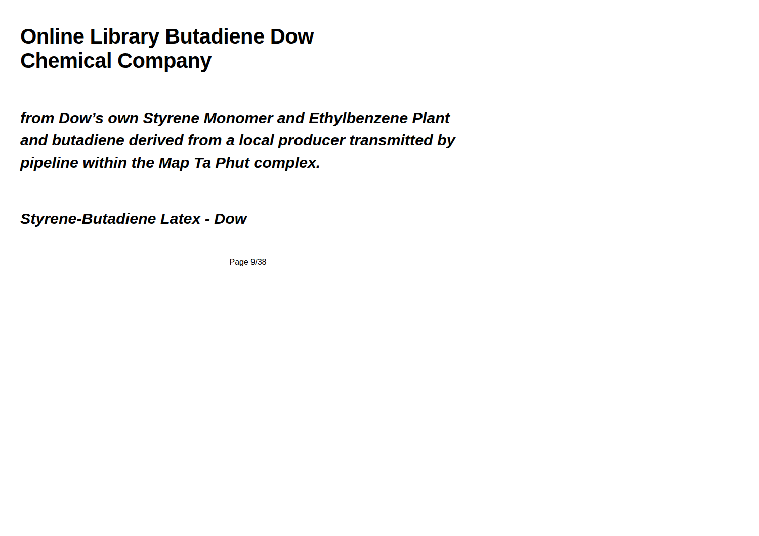Online Library Butadiene Dow Chemical Company
from Dow’s own Styrene Monomer and Ethylbenzene Plant and butadiene derived from a local producer transmitted by pipeline within the Map Ta Phut complex.
Styrene-Butadiene Latex - Dow
Page 9/38